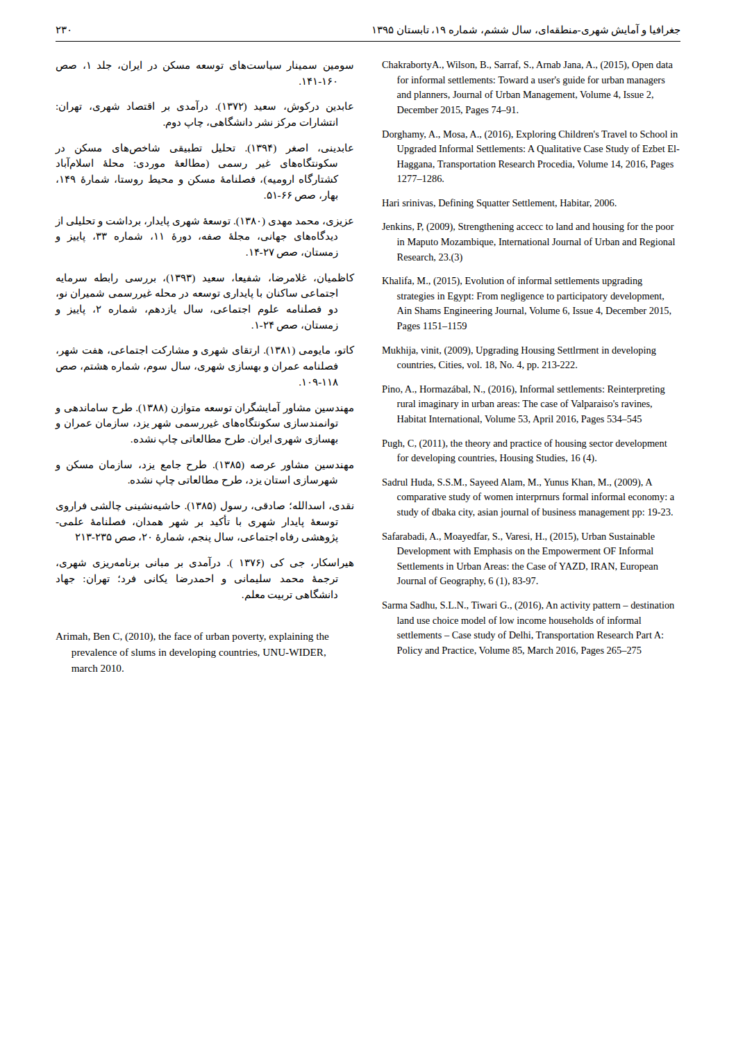جغرافیا و آمایش شهری-منطقه‌ای، سال ششم، شماره ۱۹، تابستان ۱۳۹۵
۲۳۰
ChakrabortyA., Wilson, B., Sarraf, S., Arnab Jana, A., (2015), Open data for informal settlements: Toward a user's guide for urban managers and planners, Journal of Urban Management, Volume 4, Issue 2, December 2015, Pages 74–91.
Dorghamy, A., Mosa, A., (2016), Exploring Children's Travel to School in Upgraded Informal Settlements: A Qualitative Case Study of Ezbet El-Haggana, Transportation Research Procedia, Volume 14, 2016, Pages 1277–1286.
Hari srinivas, Defining Squatter Settlement, Habitar, 2006.
Jenkins, P, (2009), Strengthening accecc to land and housing for the poor in Maputo Mozambique, International Journal of Urban and Regional Research, 23.(3)
Khalifa, M., (2015), Evolution of informal settlements upgrading strategies in Egypt: From negligence to participatory development, Ain Shams Engineering Journal, Volume 6, Issue 4, December 2015, Pages 1151–1159
Mukhija, vinit, (2009), Upgrading Housing Settlrment in developing countries, Cities, vol. 18, No. 4, pp. 213-222.
Pino, A., Hormazábal, N., (2016), Informal settlements: Reinterpreting rural imaginary in urban areas: The case of Valparaiso's ravines, Habitat International, Volume 53, April 2016, Pages 534–545
Pugh, C, (2011), the theory and practice of housing sector development for developing countries, Housing Studies, 16 (4).
Sadrul Huda, S.S.M., Sayeed Alam, M., Yunus Khan, M., (2009), A comparative study of women interprnurs formal informal economy: a study of dbaka city, asian journal of business management pp: 19-23.
Safarabadi, A., Moayedfar, S., Varesi, H., (2015), Urban Sustainable Development with Emphasis on the Empowerment OF Informal Settlements in Urban Areas: the Case of YAZD, IRAN, European Journal of Geography, 6 (1), 83-97.
Sarma Sadhu, S.L.N., Tiwari G., (2016), An activity pattern – destination land use choice model of low income households of informal settlements – Case study of Delhi, Transportation Research Part A: Policy and Practice, Volume 85, March 2016, Pages 265–275
سومین سمینار سیاست‌های توسعه مسکن در ایران، جلد ۱، صص ۱۶۰-۱۴۱.
عابدین درکوش، سعید (۱۳۷۲). درآمدی بر اقتصاد شهری، تهران: انتشارات مرکز نشر دانشگاهی، چاپ دوم.
عابدینی، اصغر (۱۳۹۴). تحلیل تطبیقی شاخص‌های مسکن در سکونتگاه‌های غیر رسمی (مطالعۀ موردی: محلۀ اسلام‌آباد کشتارگاه ارومیه)، فصلنامۀ مسکن و محیط روستا، شمارۀ ۱۴۹، بهار، صص ۶۶-۵۱.
عزیزی، محمد مهدی (۱۳۸۰). توسعۀ شهری پایدار، برداشت و تحلیلی از دیدگاه‌های جهانی، مجلۀ صفه، دورۀ ۱۱، شماره ۳۳، پاییز و زمستان، صص ۲۷-۱۴.
کاظمیان، غلامرضا، شفیعا، سعید (۱۳۹۳)، بررسی رابطه سرمایه اجتماعی ساکنان با پایداری توسعه در محله غیررسمی شمیران نو، دو فصلنامه علوم اجتماعی، سال یازدهم، شماره ۲، پاییز و زمستان، صص ۲۴-۱.
کاتو، مایومی (۱۳۸۱). ارتقای شهری و مشارکت اجتماعی، هفت شهر، فصلنامه عمران و بهسازی شهری، سال سوم، شماره هشتم، صص ۱۱۸-۱۰۹.
مهندسین مشاور آمایشگران توسعه متوازن (۱۳۸۸). طرح ساماندهی و توانمندسازی سکونتگاه‌های غیررسمی شهر یزد، سازمان عمران و بهسازی شهری ایران. طرح مطالعاتی چاپ نشده.
مهندسین مشاور عرصه (۱۳۸۵). طرح جامع یزد، سازمان مسکن و شهرسازی استان یزد، طرح مطالعاتی چاپ نشده.
نقدی، اسدالله؛ صادقی، رسول (۱۳۸۵). حاشیه‌نشینی چالشی فراروی توسعۀ پایدار شهری با تأکید بر شهر همدان، فصلنامۀ علمی-پژوهشی رفاه اجتماعی، سال پنجم، شمارۀ ۲۰، صص ۲۳۵-۲۱۳
هیراسکار، جی کی (۱۳۷۶ ). درآمدی بر مبانی برنامه‌ریزی شهری، ترجمۀ محمد سلیمانی و احمدرضا یکانی فرد؛ تهران: جهاد دانشگاهی تربیت معلم.
Arimah, Ben C, (2010), the face of urban poverty, explaining the prevalence of slums in developing countries, UNU-WIDER, march 2010.